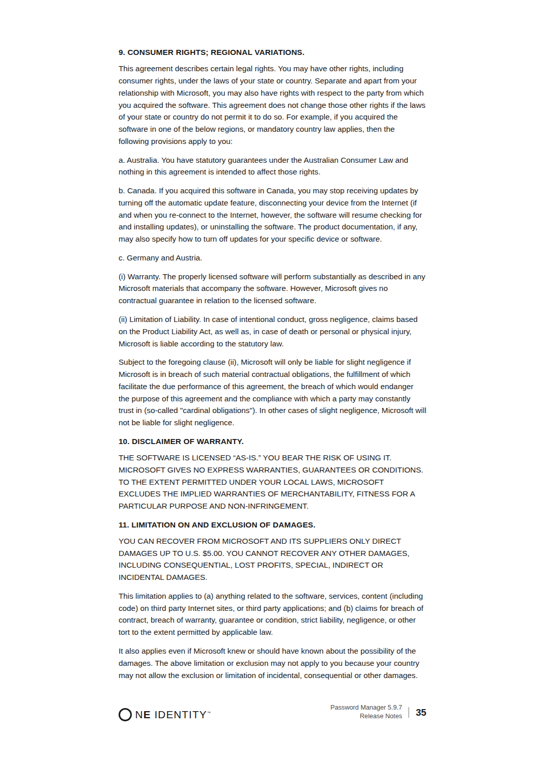9. CONSUMER RIGHTS; REGIONAL VARIATIONS.
This agreement describes certain legal rights. You may have other rights, including consumer rights, under the laws of your state or country. Separate and apart from your relationship with Microsoft, you may also have rights with respect to the party from which you acquired the software. This agreement does not change those other rights if the laws of your state or country do not permit it to do so. For example, if you acquired the software in one of the below regions, or mandatory country law applies, then the following provisions apply to you:
a. Australia. You have statutory guarantees under the Australian Consumer Law and nothing in this agreement is intended to affect those rights.
b. Canada. If you acquired this software in Canada, you may stop receiving updates by turning off the automatic update feature, disconnecting your device from the Internet (if and when you re-connect to the Internet, however, the software will resume checking for and installing updates), or uninstalling the software. The product documentation, if any, may also specify how to turn off updates for your specific device or software.
c. Germany and Austria.
(i) Warranty. The properly licensed software will perform substantially as described in any Microsoft materials that accompany the software. However, Microsoft gives no contractual guarantee in relation to the licensed software.
(ii) Limitation of Liability. In case of intentional conduct, gross negligence, claims based on the Product Liability Act, as well as, in case of death or personal or physical injury, Microsoft is liable according to the statutory law.
Subject to the foregoing clause (ii), Microsoft will only be liable for slight negligence if Microsoft is in breach of such material contractual obligations, the fulfillment of which facilitate the due performance of this agreement, the breach of which would endanger the purpose of this agreement and the compliance with which a party may constantly trust in (so-called "cardinal obligations"). In other cases of slight negligence, Microsoft will not be liable for slight negligence.
10. DISCLAIMER OF WARRANTY.
THE SOFTWARE IS LICENSED “AS-IS.” YOU BEAR THE RISK OF USING IT. MICROSOFT GIVES NO EXPRESS WARRANTIES, GUARANTEES OR CONDITIONS. TO THE EXTENT PERMITTED UNDER YOUR LOCAL LAWS, MICROSOFT EXCLUDES THE IMPLIED WARRANTIES OF MERCHANTABILITY, FITNESS FOR A PARTICULAR PURPOSE AND NON-INFRINGEMENT.
11. LIMITATION ON AND EXCLUSION OF DAMAGES.
YOU CAN RECOVER FROM MICROSOFT AND ITS SUPPLIERS ONLY DIRECT DAMAGES UP TO U.S. $5.00. YOU CANNOT RECOVER ANY OTHER DAMAGES, INCLUDING CONSEQUENTIAL, LOST PROFITS, SPECIAL, INDIRECT OR INCIDENTAL DAMAGES.
This limitation applies to (a) anything related to the software, services, content (including code) on third party Internet sites, or third party applications; and (b) claims for breach of contract, breach of warranty, guarantee or condition, strict liability, negligence, or other tort to the extent permitted by applicable law.
It also applies even if Microsoft knew or should have known about the possibility of the damages. The above limitation or exclusion may not apply to you because your country may not allow the exclusion or limitation of incidental, consequential or other damages.
NE IDENTITY™
Password Manager 5.9.7
Release Notes
35